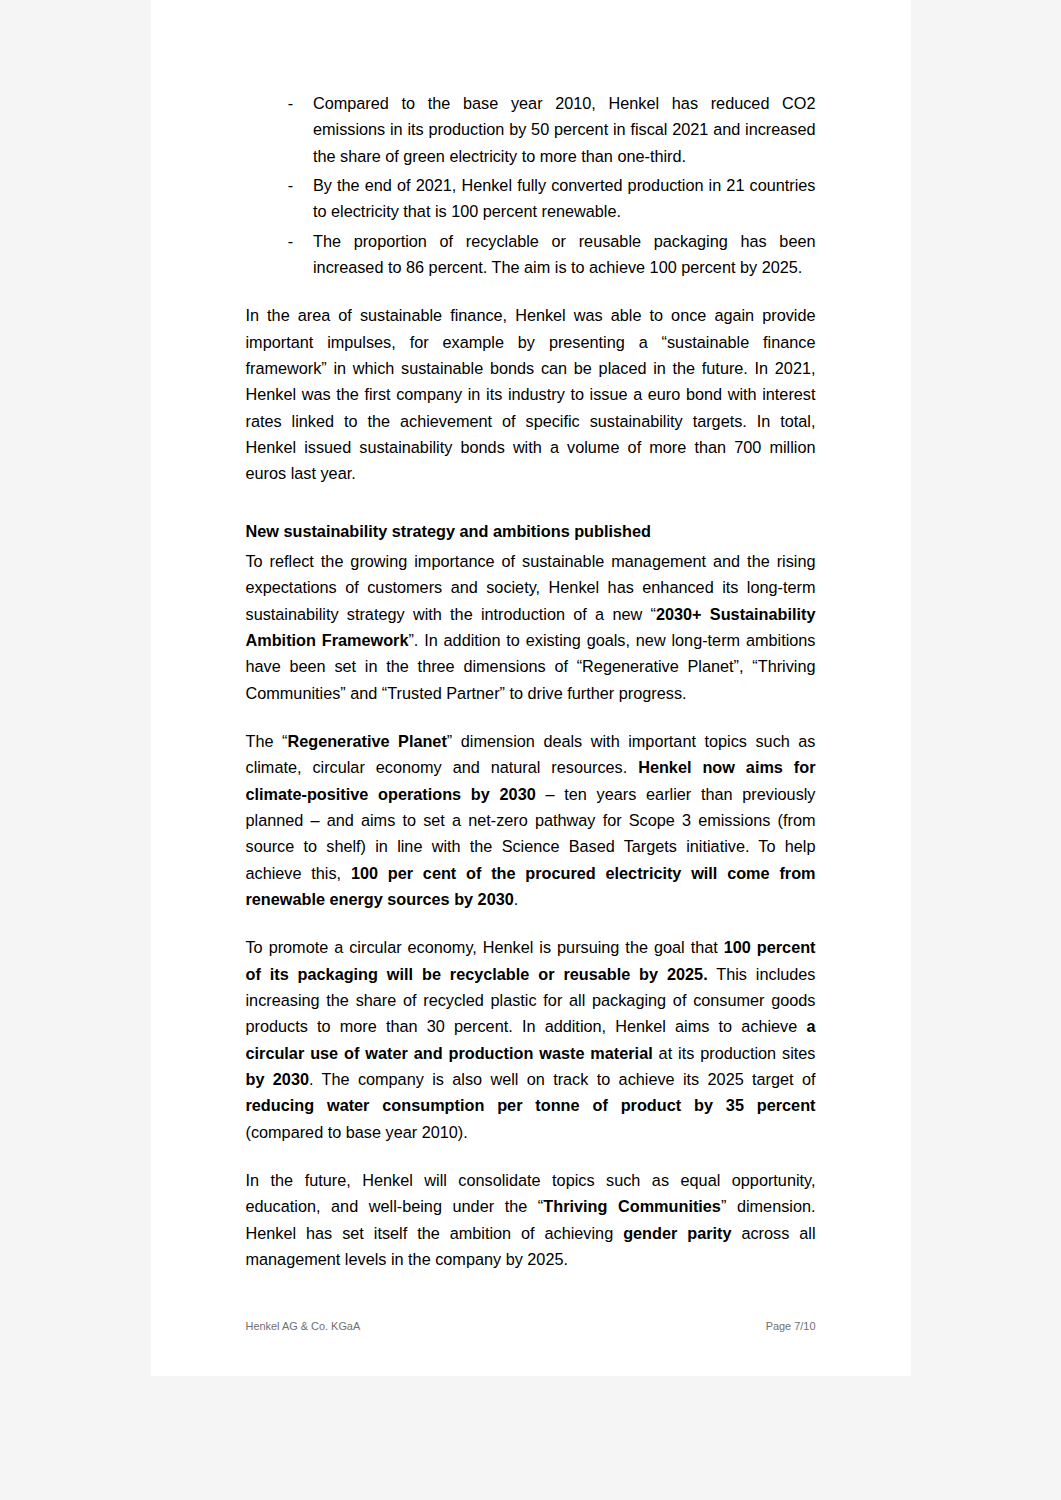Compared to the base year 2010, Henkel has reduced CO2 emissions in its production by 50 percent in fiscal 2021 and increased the share of green electricity to more than one-third.
By the end of 2021, Henkel fully converted production in 21 countries to electricity that is 100 percent renewable.
The proportion of recyclable or reusable packaging has been increased to 86 percent. The aim is to achieve 100 percent by 2025.
In the area of sustainable finance, Henkel was able to once again provide important impulses, for example by presenting a “sustainable finance framework” in which sustainable bonds can be placed in the future. In 2021, Henkel was the first company in its industry to issue a euro bond with interest rates linked to the achievement of specific sustainability targets. In total, Henkel issued sustainability bonds with a volume of more than 700 million euros last year.
New sustainability strategy and ambitions published
To reflect the growing importance of sustainable management and the rising expectations of customers and society, Henkel has enhanced its long-term sustainability strategy with the introduction of a new “2030+ Sustainability Ambition Framework”. In addition to existing goals, new long-term ambitions have been set in the three dimensions of “Regenerative Planet”, “Thriving Communities” and “Trusted Partner” to drive further progress.
The “Regenerative Planet” dimension deals with important topics such as climate, circular economy and natural resources. Henkel now aims for climate-positive operations by 2030 – ten years earlier than previously planned – and aims to set a net-zero pathway for Scope 3 emissions (from source to shelf) in line with the Science Based Targets initiative. To help achieve this, 100 per cent of the procured electricity will come from renewable energy sources by 2030.
To promote a circular economy, Henkel is pursuing the goal that 100 percent of its packaging will be recyclable or reusable by 2025. This includes increasing the share of recycled plastic for all packaging of consumer goods products to more than 30 percent. In addition, Henkel aims to achieve a circular use of water and production waste material at its production sites by 2030. The company is also well on track to achieve its 2025 target of reducing water consumption per tonne of product by 35 percent (compared to base year 2010).
In the future, Henkel will consolidate topics such as equal opportunity, education, and well-being under the “Thriving Communities” dimension. Henkel has set itself the ambition of achieving gender parity across all management levels in the company by 2025.
Henkel AG & Co. KGaA Page 7/10